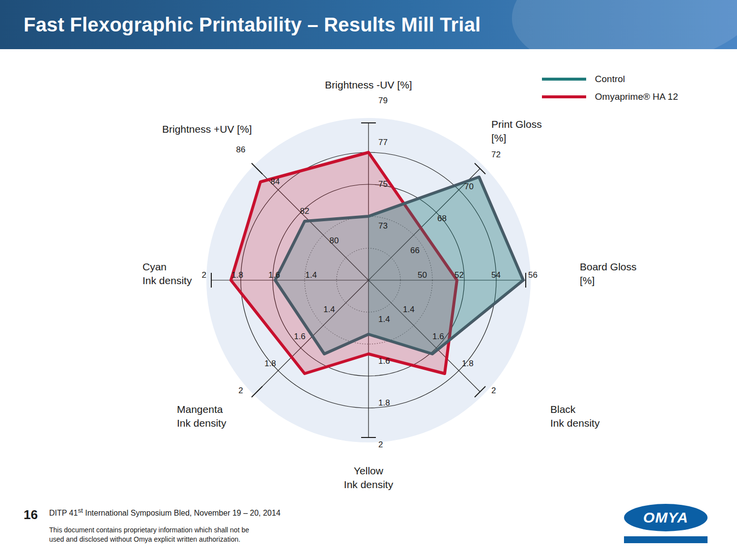Fast Flexographic Printability – Results Mill Trial
Control
Omyaprime® HA 12
Brightness -UV [%] Brightness +UV [%] Print Gloss [%] Board Gloss [%] Black Ink density Yellow Ink density Mangenta Ink density Cyan Ink density 79 77 75 73 86 84 82 80 72 70 68 66 56 54 52 50 2 1.8 1.6 1.4 2 1.8 1.6 1.4 2 1.8 1.6 1.4 2 1.8 1.6 1.4
16
DITP 41st International Symposium Bled, November 19 – 20, 2014
This document contains proprietary information which shall not be
used and disclosed without Omya explicit written authorization.
OMYA